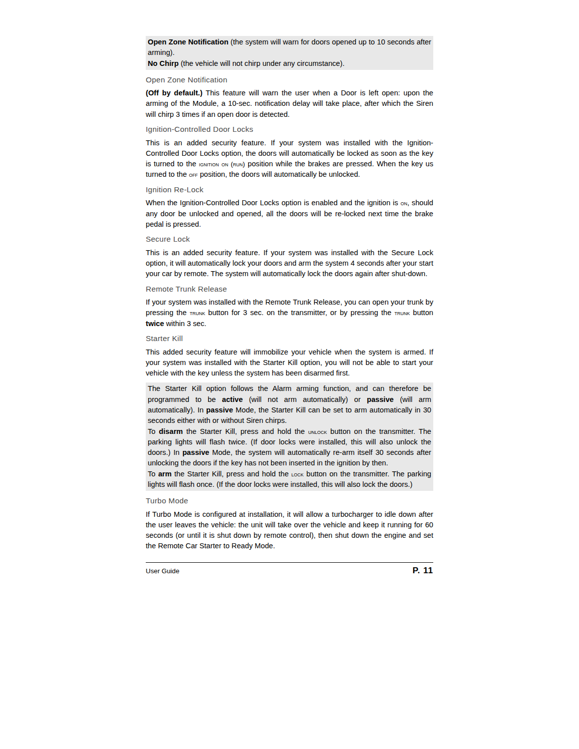Open Zone Notification (the system will warn for doors opened up to 10 seconds after arming).
No Chirp (the vehicle will not chirp under any circumstance).
Open Zone Notification
(Off by default.) This feature will warn the user when a Door is left open: upon the arming of the Module, a 10-sec. notification delay will take place, after which the Siren will chirp 3 times if an open door is detected.
Ignition-Controlled Door Locks
This is an added security feature. If your system was installed with the Ignition-Controlled Door Locks option, the doors will automatically be locked as soon as the key is turned to the ignition on (run) position while the brakes are pressed. When the key us turned to the off position, the doors will automatically be unlocked.
Ignition Re-Lock
When the Ignition-Controlled Door Locks option is enabled and the ignition is on, should any door be unlocked and opened, all the doors will be re-locked next time the brake pedal is pressed.
Secure Lock
This is an added security feature. If your system was installed with the Secure Lock option, it will automatically lock your doors and arm the system 4 seconds after your start your car by remote. The system will automatically lock the doors again after shut-down.
Remote Trunk Release
If your system was installed with the Remote Trunk Release, you can open your trunk by pressing the trunk button for 3 sec. on the transmitter, or by pressing the trunk button twice within 3 sec.
Starter Kill
This added security feature will immobilize your vehicle when the system is armed. If your system was installed with the Starter Kill option, you will not be able to start your vehicle with the key unless the system has been disarmed first.
The Starter Kill option follows the Alarm arming function, and can therefore be programmed to be active (will not arm automatically) or passive (will arm automatically). In passive Mode, the Starter Kill can be set to arm automatically in 30 seconds either with or without Siren chirps.
To disarm the Starter Kill, press and hold the unlock button on the transmitter. The parking lights will flash twice. (If door locks were installed, this will also unlock the doors.) In passive Mode, the system will automatically re-arm itself 30 seconds after unlocking the doors if the key has not been inserted in the ignition by then.
To arm the Starter Kill, press and hold the lock button on the transmitter. The parking lights will flash once. (If the door locks were installed, this will also lock the doors.)
Turbo Mode
If Turbo Mode is configured at installation, it will allow a turbocharger to idle down after the user leaves the vehicle: the unit will take over the vehicle and keep it running for 60 seconds (or until it is shut down by remote control), then shut down the engine and set the Remote Car Starter to Ready Mode.
User Guide P. 11